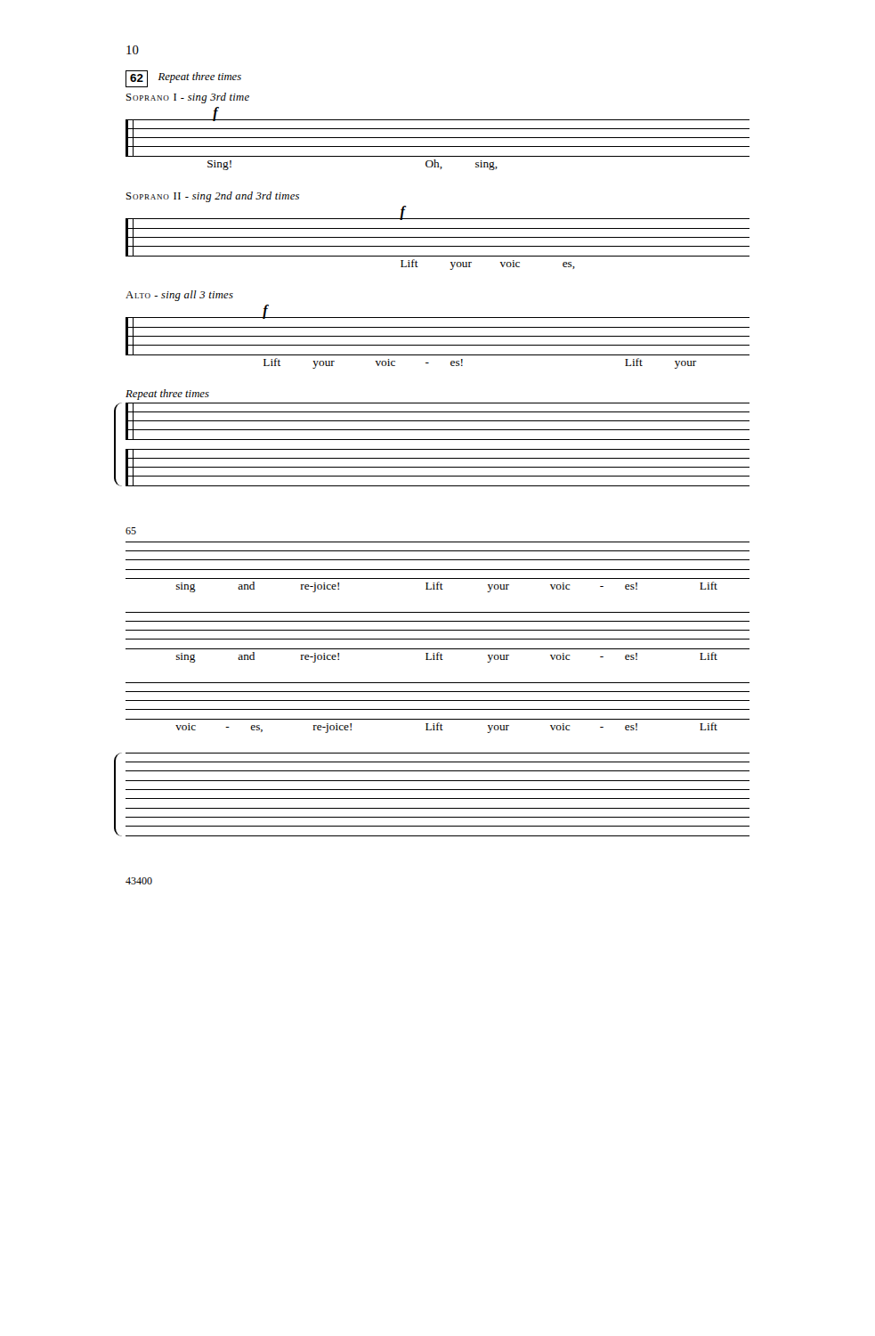10
62 Repeat three times
Soprano I - sing 3rd time
f
Sing! Oh, sing,
Soprano II - sing 2nd and 3rd times
f
Lift your voic es,
Alto - sing all 3 times
f
Lift your voic - es! Lift your
Repeat three times
65
sing and re-joice! Lift your voic - es! Lift
sing and re-joice! Lift your voic - es! Lift
voic - es, re-joice! Lift your voic - es! Lift
43400